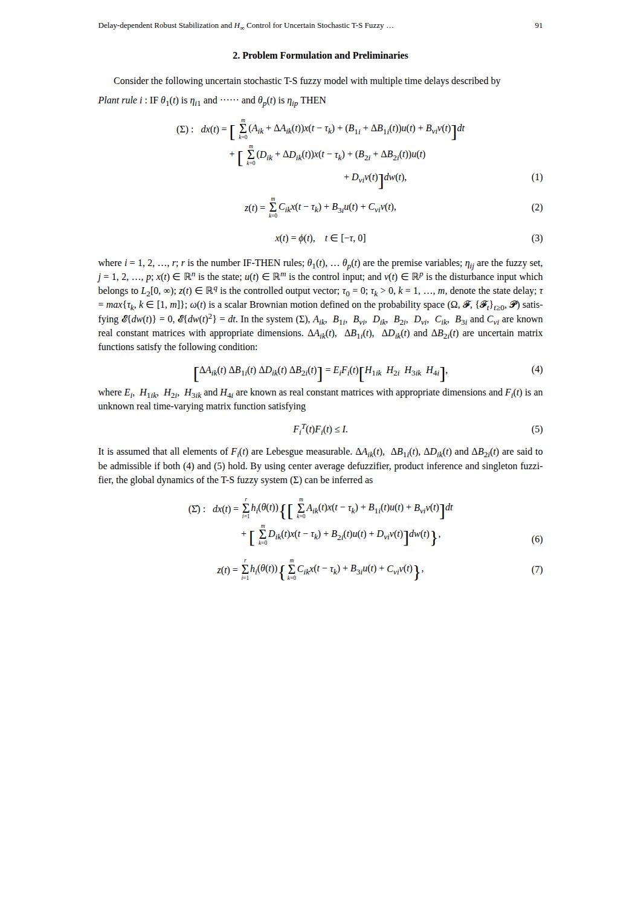91 Delay-dependent Robust Stabilization and H∞ Control for Uncertain Stochastic T-S Fuzzy …
2. Problem Formulation and Preliminaries
Consider the following uncertain stochastic T-S fuzzy model with multiple time delays described by
Plant rule i : IF θ1(t) is ηi1 and ······ and θp(t) is ηip THEN
| (Σ) : dx ( t ) | = | [ m Σ k =0 ( A ik + Δ A ik ( t )) x ( t − τ k ) + ( B 1 i + Δ B 1 i ( t )) u ( t ) + B vi v ( t ) ] dt |
| | | + [ m Σ k =0 ( D ik + Δ D ik ( t )) x ( t − τ k ) + ( B 2 i + Δ B 2 i ( t )) u ( t ) |
| | | + D vi v ( t ) ] dw ( t ), |
(1)
| z ( t ) | = | m Σ k =0 C ik x ( t − τ k ) + B 3 i u ( t ) + C vi v ( t ), |
(2)
| x ( t ) | = | ϕ ( t ), t ∈ [− τ , 0] |
(3)
where i = 1, 2, …, r; r is the number IF-THEN rules; θ1(t), … θp(t) are the premise variables; ηij are the fuzzy set, j = 1, 2, …, p; x(t) ∈ ℝn is the state; u(t) ∈ ℝm is the control input; and v(t) ∈ ℝp is the disturbance input which belongs to L2[0, ∞); z(t) ∈ ℝq is the controlled output vector; τ0 = 0; τk > 0, k = 1, …, m, denote the state delay; τ = max{τk, k ∈ [1, m]}; ω(t) is a scalar Brownian motion defined on the probability space (Ω, 𝓕, {𝓕t}t≥0, 𝓟) satisfying 𝓔{dw(t)} = 0, 𝓔{dw(t)2} = dt. In the system (Σ), Aik, B1i, Bvi, Dik, B2i, Dvi, Cik, B3i and Cvi are known real constant matrices with appropriate dimensions. ΔAik(t), ΔB1i(t), ΔDik(t) and ΔB2i(t) are uncertain matrix functions satisfy the following condition:
[ΔAik(t) ΔB1i(t) ΔDik(t) ΔB2i(t)] = EiFi(t)[H1ik H2i H3ik H4i], (4)
where Ei, H1ik, H2i, H3ik and H4i are known as real constant matrices with appropriate dimensions and Fi(t) is an unknown real time-varying matrix function satisfying
FiT(t)Fi(t) ≤ I. (5)
It is assumed that all elements of Fi(t) are Lebesgue measurable. ΔAik(t), ΔB1i(t), ΔDik(t) and ΔB2i(t) are said to be admissible if both (4) and (5) hold. By using center average defuzzifier, product inference and singleton fuzzifier, the global dynamics of the T-S fuzzy system (Σ) can be inferred as
| (Σ̂) : dx ( t ) | = | r Σ i =1 h i ( θ ( t )) { [ m Σ k =0 A ik ( t ) x ( t − τ k ) + B 1 i ( t ) u ( t ) + B vi v ( t ) ] dt |
| | | + [ m Σ k =0 D ik ( t ) x ( t − τ k ) + B 2 i ( t ) u ( t ) + D vi v ( t ) ] dw ( t ) } , |
(6)
| z ( t ) | = | r Σ i =1 h i ( θ ( t )) { m Σ k =0 C ik x ( t − τ k ) + B 3 i u ( t ) + C vi v ( t ) } , |
(7)